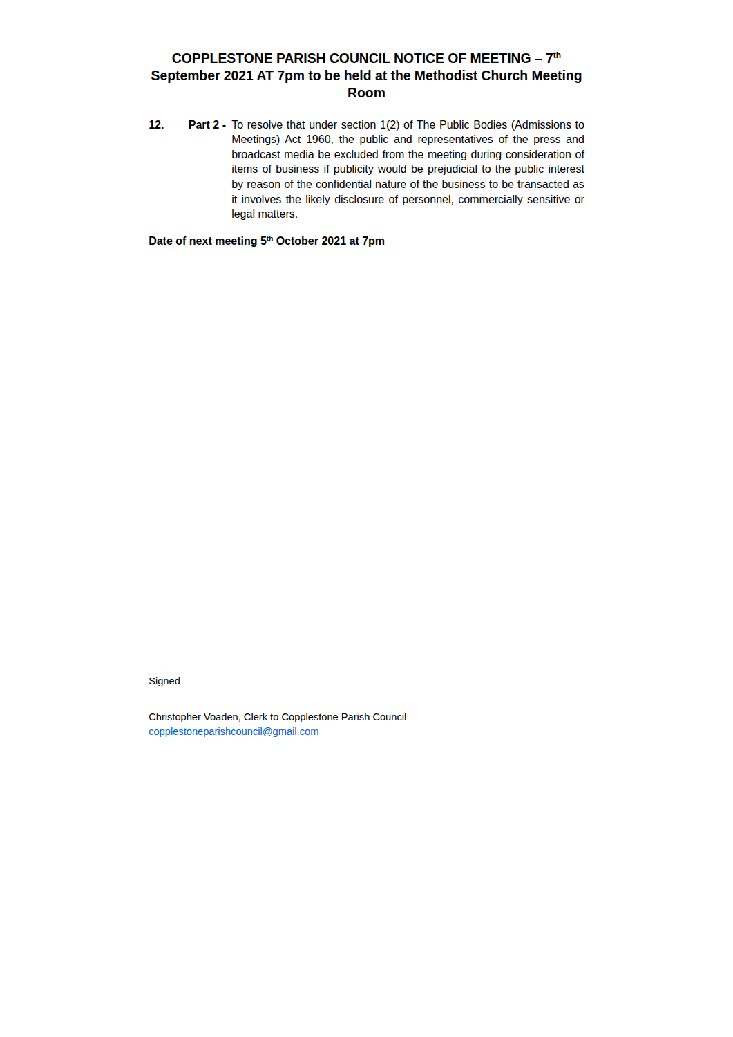COPPLESTONE PARISH COUNCIL NOTICE OF MEETING – 7th September 2021 AT 7pm to be held at the Methodist Church Meeting Room
12.
Part 2 -
To resolve that under section 1(2) of The Public Bodies (Admissions to Meetings) Act 1960, the public and representatives of the press and broadcast media be excluded from the meeting during consideration of items of business if publicity would be prejudicial to the public interest by reason of the confidential nature of the business to be transacted as it involves the likely disclosure of personnel, commercially sensitive or legal matters.
Date of next meeting 5th October 2021 at 7pm
Signed
Christopher Voaden, Clerk to Copplestone Parish Council
copplestoneparishcouncil@gmail.com